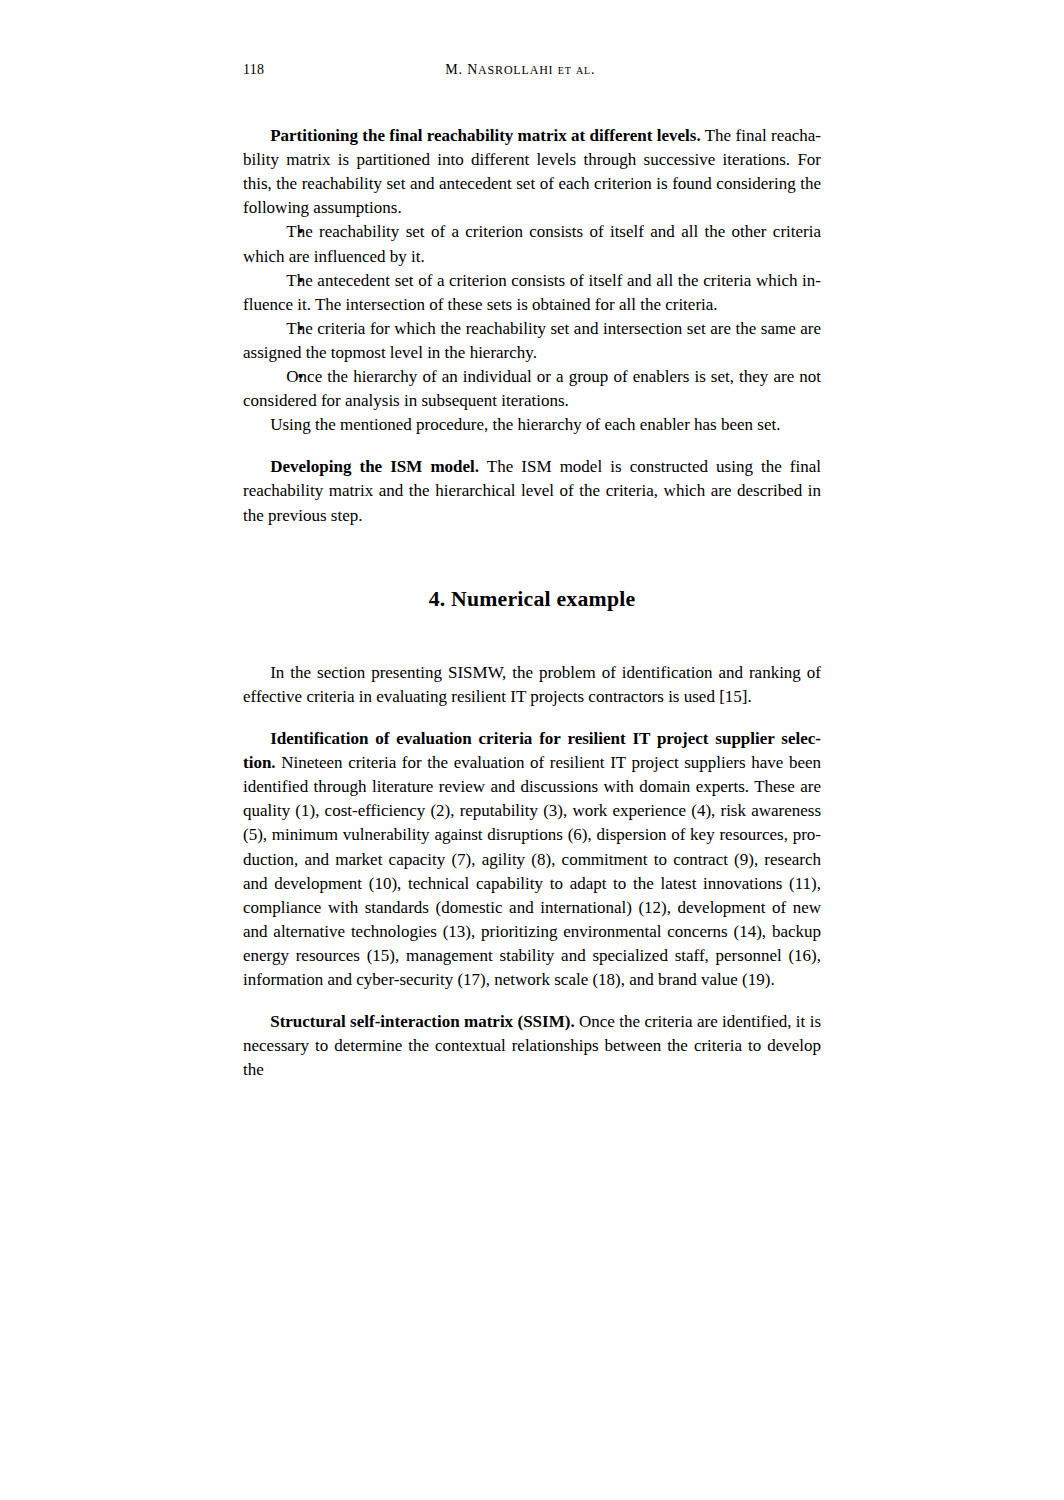118
M. NASROLLAHI et al.
Partitioning the final reachability matrix at different levels. The final reachability matrix is partitioned into different levels through successive iterations. For this, the reachability set and antecedent set of each criterion is found considering the following assumptions.
The reachability set of a criterion consists of itself and all the other criteria which are influenced by it.
The antecedent set of a criterion consists of itself and all the criteria which influence it. The intersection of these sets is obtained for all the criteria.
The criteria for which the reachability set and intersection set are the same are assigned the topmost level in the hierarchy.
Once the hierarchy of an individual or a group of enablers is set, they are not considered for analysis in subsequent iterations.
Using the mentioned procedure, the hierarchy of each enabler has been set.
Developing the ISM model. The ISM model is constructed using the final reachability matrix and the hierarchical level of the criteria, which are described in the previous step.
4. Numerical example
In the section presenting SISMW, the problem of identification and ranking of effective criteria in evaluating resilient IT projects contractors is used [15].
Identification of evaluation criteria for resilient IT project supplier selection. Nineteen criteria for the evaluation of resilient IT project suppliers have been identified through literature review and discussions with domain experts. These are quality (1), cost-efficiency (2), reputability (3), work experience (4), risk awareness (5), minimum vulnerability against disruptions (6), dispersion of key resources, production, and market capacity (7), agility (8), commitment to contract (9), research and development (10), technical capability to adapt to the latest innovations (11), compliance with standards (domestic and international) (12), development of new and alternative technologies (13), prioritizing environmental concerns (14), backup energy resources (15), management stability and specialized staff, personnel (16), information and cyber-security (17), network scale (18), and brand value (19).
Structural self-interaction matrix (SSIM). Once the criteria are identified, it is necessary to determine the contextual relationships between the criteria to develop the